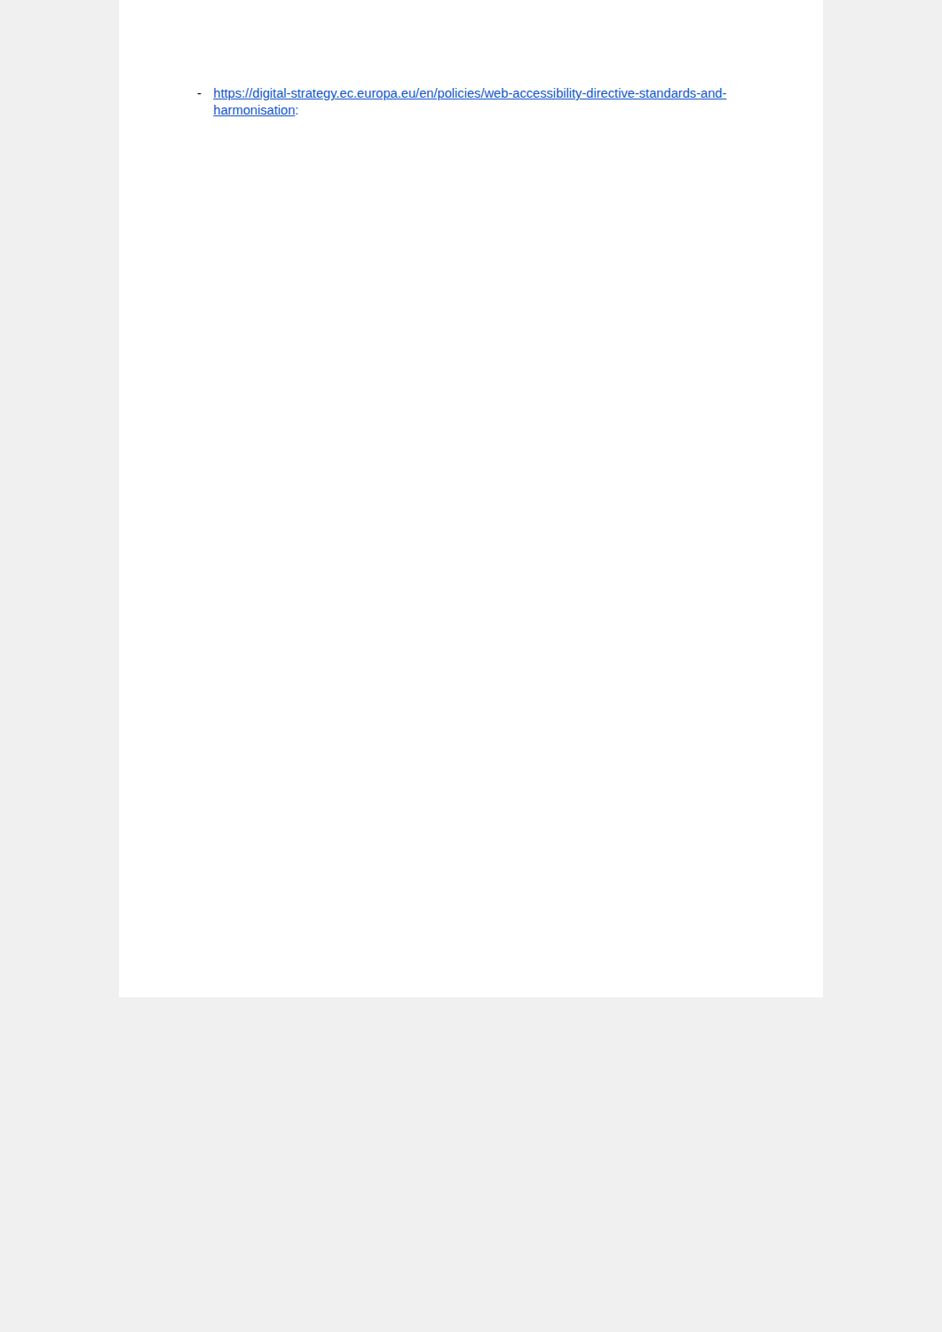https://digital-strategy.ec.europa.eu/en/policies/web-accessibility-directive-standards-and-harmonisation: